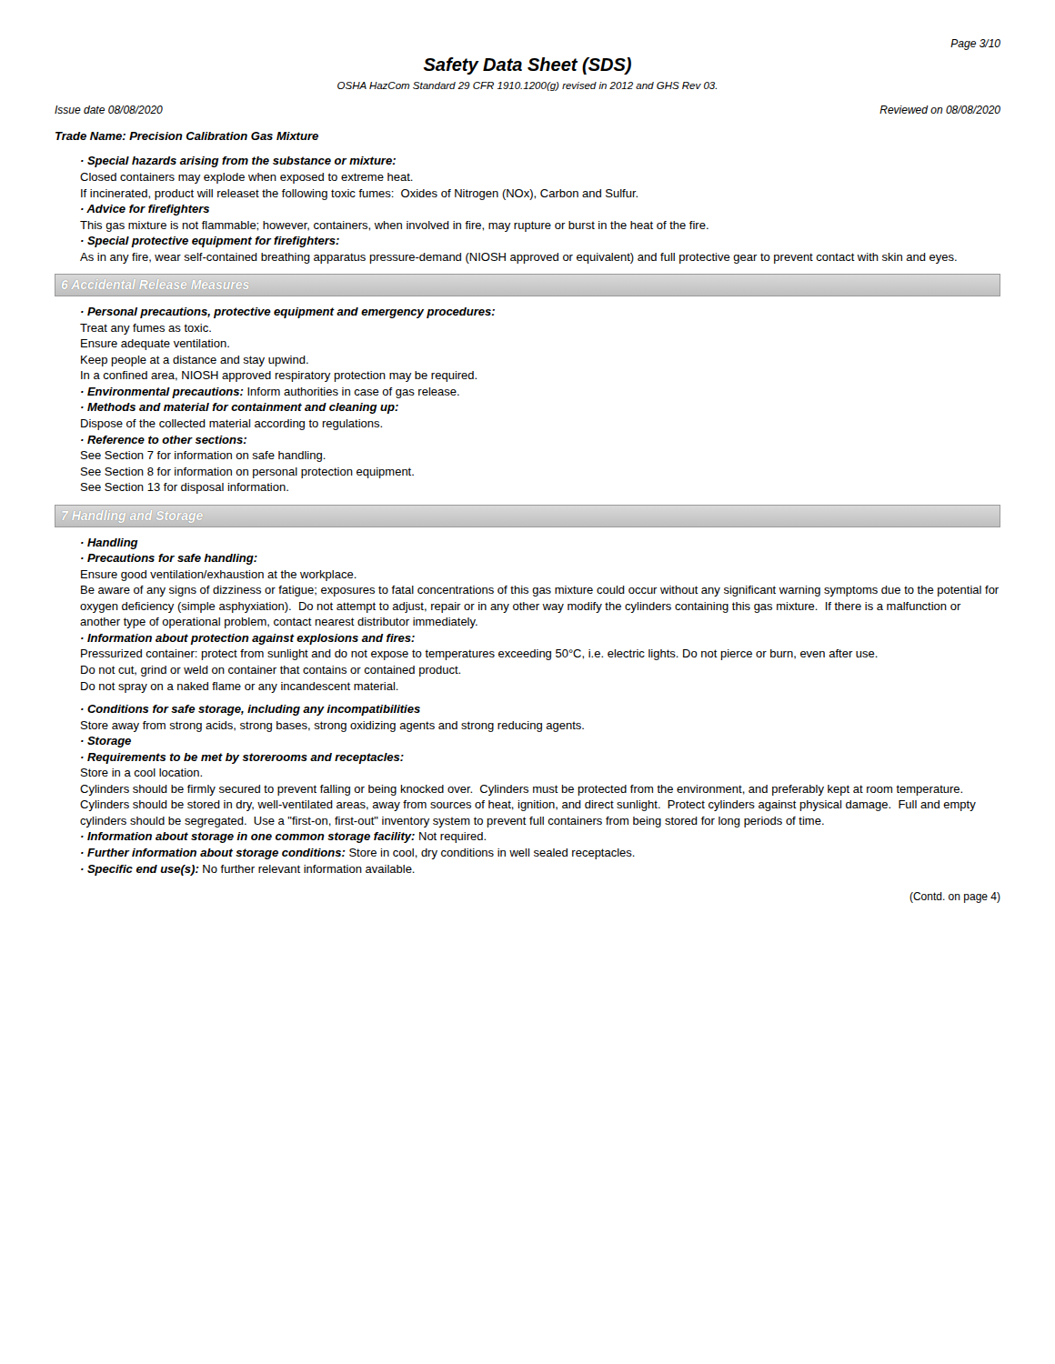Page 3/10
Safety Data Sheet (SDS)
OSHA HazCom Standard 29 CFR 1910.1200(g) revised in 2012 and GHS Rev 03.
Issue date 08/08/2020 Reviewed on 08/08/2020
Trade Name: Precision Calibration Gas Mixture
· Special hazards arising from the substance or mixture:
Closed containers may explode when exposed to extreme heat.
If incinerated, product will releaset the following toxic fumes: Oxides of Nitrogen (NOx), Carbon and Sulfur.
· Advice for firefighters
This gas mixture is not flammable; however, containers, when involved in fire, may rupture or burst in the heat of the fire.
· Special protective equipment for firefighters:
As in any fire, wear self-contained breathing apparatus pressure-demand (NIOSH approved or equivalent) and full protective gear to prevent contact with skin and eyes.
6 Accidental Release Measures
· Personal precautions, protective equipment and emergency procedures:
Treat any fumes as toxic.
Ensure adequate ventilation.
Keep people at a distance and stay upwind.
In a confined area, NIOSH approved respiratory protection may be required.
· Environmental precautions: Inform authorities in case of gas release.
· Methods and material for containment and cleaning up:
Dispose of the collected material according to regulations.
· Reference to other sections:
See Section 7 for information on safe handling.
See Section 8 for information on personal protection equipment.
See Section 13 for disposal information.
7 Handling and Storage
· Handling
· Precautions for safe handling:
Ensure good ventilation/exhaustion at the workplace.
Be aware of any signs of dizziness or fatigue; exposures to fatal concentrations of this gas mixture could occur without any significant warning symptoms due to the potential for oxygen deficiency (simple asphyxiation). Do not attempt to adjust, repair or in any other way modify the cylinders containing this gas mixture. If there is a malfunction or another type of operational problem, contact nearest distributor immediately.
· Information about protection against explosions and fires:
Pressurized container: protect from sunlight and do not expose to temperatures exceeding 50°C, i.e. electric lights. Do not pierce or burn, even after use.
Do not cut, grind or weld on container that contains or contained product.
Do not spray on a naked flame or any incandescent material.
· Conditions for safe storage, including any incompatibilities
Store away from strong acids, strong bases, strong oxidizing agents and strong reducing agents.
· Storage
· Requirements to be met by storerooms and receptacles:
Store in a cool location.
Cylinders should be firmly secured to prevent falling or being knocked over. Cylinders must be protected from the environment, and preferably kept at room temperature. Cylinders should be stored in dry, well-ventilated areas, away from sources of heat, ignition, and direct sunlight. Protect cylinders against physical damage. Full and empty cylinders should be segregated. Use a "first-on, first-out" inventory system to prevent full containers from being stored for long periods of time.
· Information about storage in one common storage facility: Not required.
· Further information about storage conditions: Store in cool, dry conditions in well sealed receptacles.
· Specific end use(s): No further relevant information available.
(Contd. on page 4)